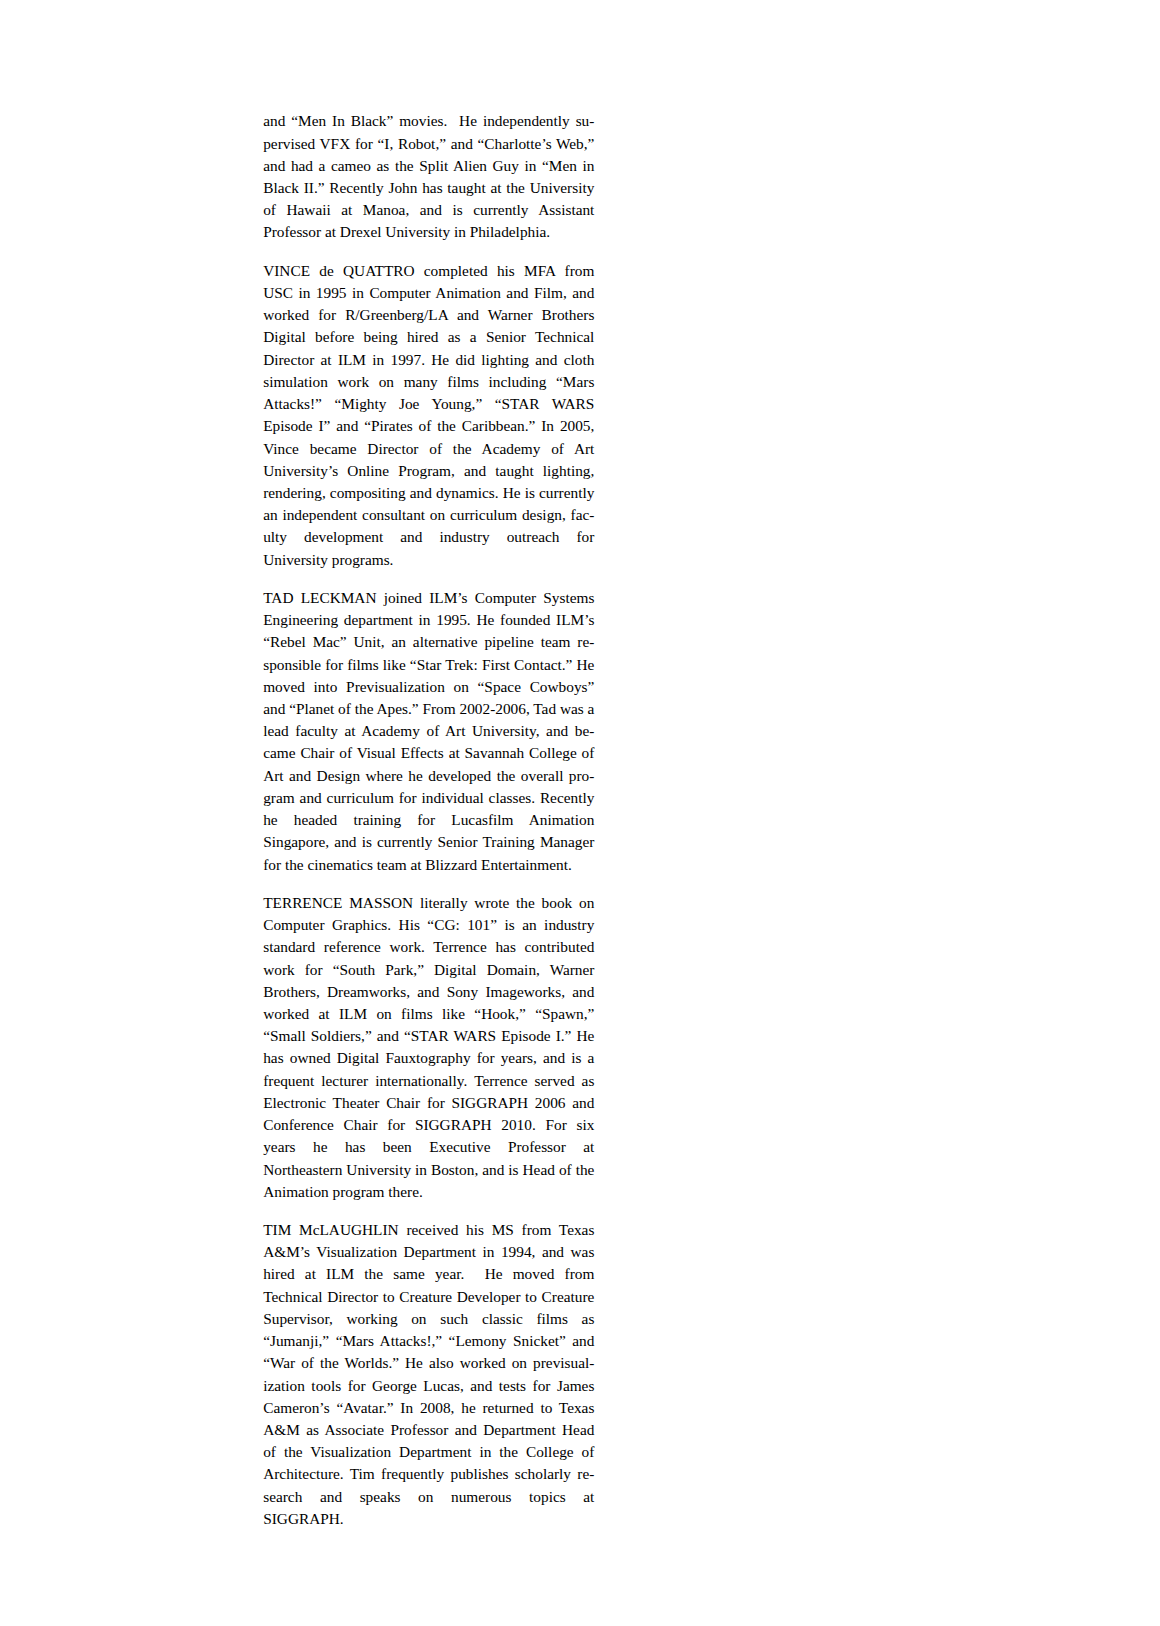and “Men In Black” movies. He independently supervised VFX for “I, Robot,” and “Charlotte’s Web,” and had a cameo as the Split Alien Guy in “Men in Black II.” Recently John has taught at the University of Hawaii at Manoa, and is currently Assistant Professor at Drexel University in Philadelphia.
VINCE de QUATTRO completed his MFA from USC in 1995 in Computer Animation and Film, and worked for R/Greenberg/LA and Warner Brothers Digital before being hired as a Senior Technical Director at ILM in 1997. He did lighting and cloth simulation work on many films including “Mars Attacks!” “Mighty Joe Young,” “STAR WARS Episode I” and “Pirates of the Caribbean.” In 2005, Vince became Director of the Academy of Art University’s Online Program, and taught lighting, rendering, compositing and dynamics. He is currently an independent consultant on curriculum design, faculty development and industry outreach for University programs.
TAD LECKMAN joined ILM’s Computer Systems Engineering department in 1995. He founded ILM’s “Rebel Mac” Unit, an alternative pipeline team responsible for films like “Star Trek: First Contact.” He moved into Previsualization on “Space Cowboys” and “Planet of the Apes.” From 2002-2006, Tad was a lead faculty at Academy of Art University, and became Chair of Visual Effects at Savannah College of Art and Design where he developed the overall program and curriculum for individual classes. Recently he headed training for Lucasfilm Animation Singapore, and is currently Senior Training Manager for the cinematics team at Blizzard Entertainment.
TERRENCE MASSON literally wrote the book on Computer Graphics. His “CG: 101” is an industry standard reference work. Terrence has contributed work for “South Park,” Digital Domain, Warner Brothers, Dreamworks, and Sony Imageworks, and worked at ILM on films like “Hook,” “Spawn,” “Small Soldiers,” and “STAR WARS Episode I.” He has owned Digital Fauxtography for years, and is a frequent lecturer internationally. Terrence served as Electronic Theater Chair for SIGGRAPH 2006 and Conference Chair for SIGGRAPH 2010. For six years he has been Executive Professor at Northeastern University in Boston, and is Head of the Animation program there.
TIM McLAUGHLIN received his MS from Texas A&M’s Visualization Department in 1994, and was hired at ILM the same year. He moved from Technical Director to Creature Developer to Creature Supervisor, working on such classic films as “Jumanji,” “Mars Attacks!,” “Lemony Snicket” and “War of the Worlds.” He also worked on previsualization tools for George Lucas, and tests for James Cameron’s “Avatar.” In 2008, he returned to Texas A&M as Associate Professor and Department Head of the Visualization Department in the College of Architecture. Tim frequently publishes scholarly research and speaks on numerous topics at SIGGRAPH.